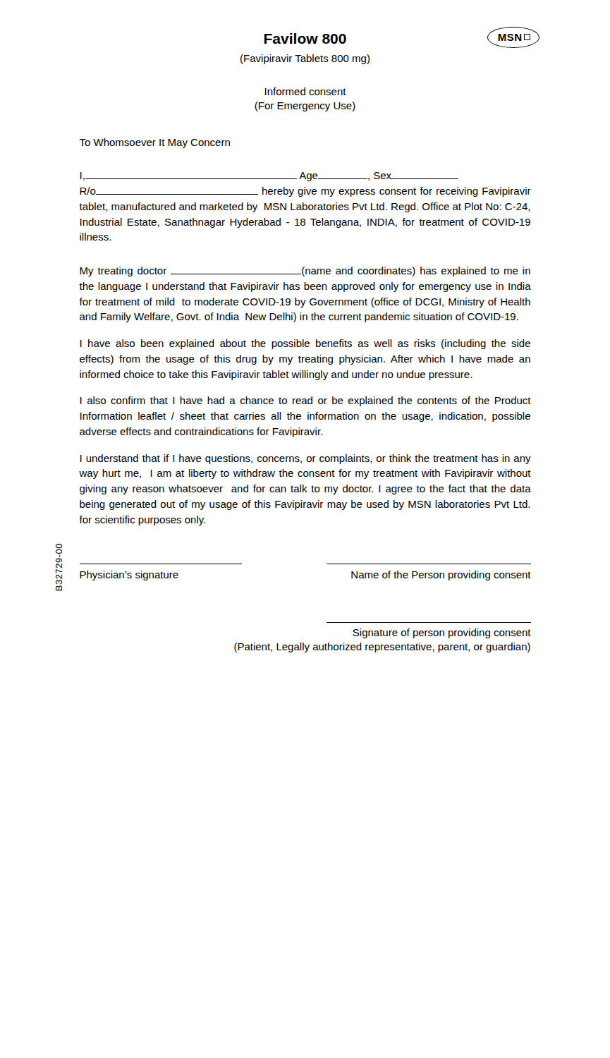MSN
Favilow 800
(Favipiravir Tablets 800 mg)
Informed consent
(For Emergency Use)
To Whomsoever It May Concern
I, Age , Sex
R/o hereby give my express consent for receiving Favipiravir tablet, manufactured and marketed by MSN Laboratories Pvt Ltd. Regd. Office at Plot No: C-24, Industrial Estate, Sanathnagar Hyderabad - 18 Telangana, INDIA, for treatment of COVID-19 illness.
My treating doctor (name and coordinates) has explained to me in the language I understand that Favipiravir has been approved only for emergency use in India for treatment of mild to moderate COVID-19 by Government (office of DCGI, Ministry of Health and Family Welfare, Govt. of India New Delhi) in the current pandemic situation of COVID-19.
I have also been explained about the possible benefits as well as risks (including the side effects) from the usage of this drug by my treating physician. After which I have made an informed choice to take this Favipiravir tablet willingly and under no undue pressure.
I also confirm that I have had a chance to read or be explained the contents of the Product Information leaflet / sheet that carries all the information on the usage, indication, possible adverse effects and contraindications for Favipiravir.
I understand that if I have questions, concerns, or complaints, or think the treatment has in any way hurt me, I am at liberty to withdraw the consent for my treatment with Favipiravir without giving any reason whatsoever and for can talk to my doctor. I agree to the fact that the data being generated out of my usage of this Favipiravir may be used by MSN laboratories Pvt Ltd. for scientific purposes only.
| Physician’s signature | Name of the Person providing consent |
Signature of person providing consent
(Patient, Legally authorized representative, parent, or guardian)
B32729-00